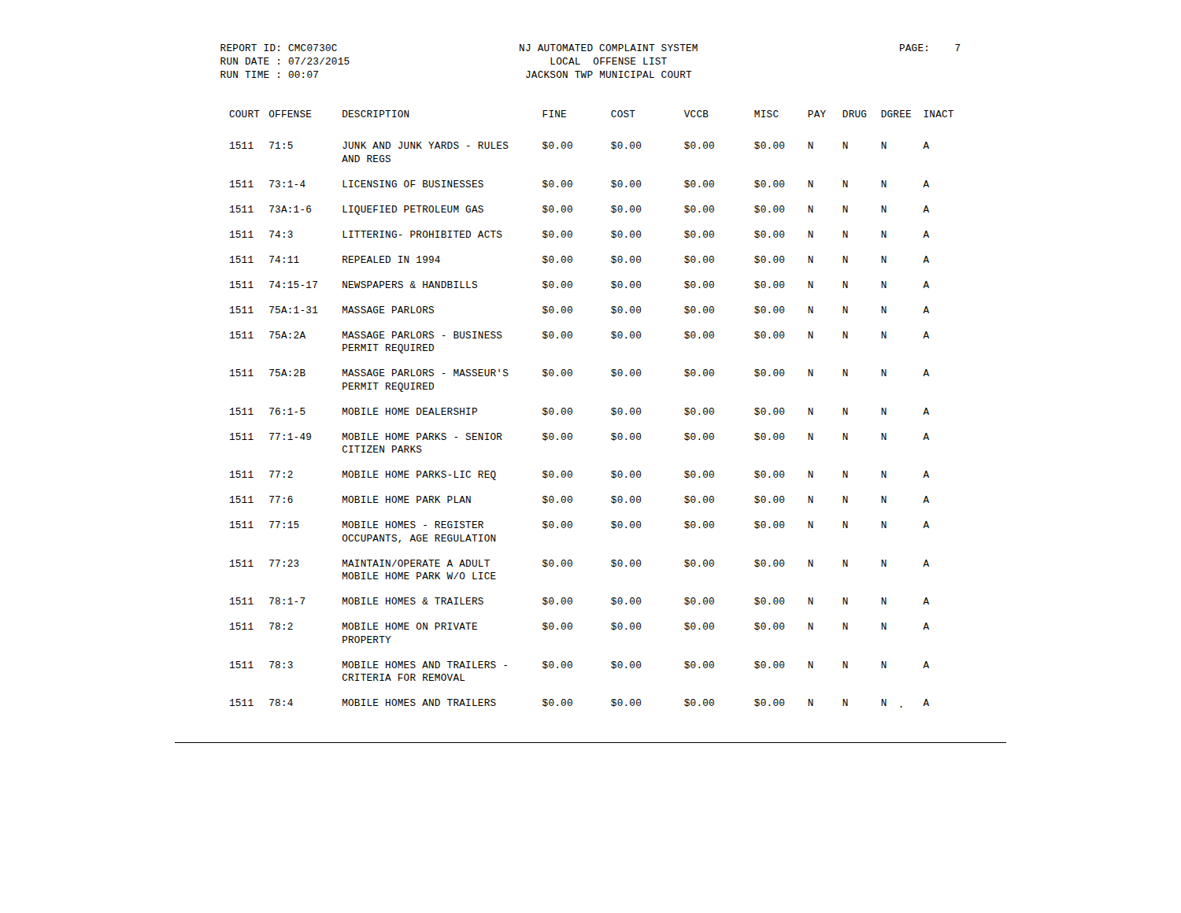REPORT ID: CMC0730C RUN DATE : 07/23/2015 RUN TIME : 00:07
NJ AUTOMATED COMPLAINT SYSTEM LOCAL OFFENSE LIST JACKSON TWP MUNICIPAL COURT
PAGE: 7
| COURT | OFFENSE | DESCRIPTION | FINE | COST | VCCB | MISC | PAY | DRUG | DGREE | INACT |
| --- | --- | --- | --- | --- | --- | --- | --- | --- | --- | --- |
| 1511 | 71:5 | JUNK AND JUNK YARDS - RULES AND REGS | $0.00 | $0.00 | $0.00 | $0.00 | N | N | N | A |
| 1511 | 73:1-4 | LICENSING OF BUSINESSES | $0.00 | $0.00 | $0.00 | $0.00 | N | N | N | A |
| 1511 | 73A:1-6 | LIQUEFIED PETROLEUM GAS | $0.00 | $0.00 | $0.00 | $0.00 | N | N | N | A |
| 1511 | 74:3 | LITTERING- PROHIBITED ACTS | $0.00 | $0.00 | $0.00 | $0.00 | N | N | N | A |
| 1511 | 74:11 | REPEALED IN 1994 | $0.00 | $0.00 | $0.00 | $0.00 | N | N | N | A |
| 1511 | 74:15-17 | NEWSPAPERS & HANDBILLS | $0.00 | $0.00 | $0.00 | $0.00 | N | N | N | A |
| 1511 | 75A:1-31 | MASSAGE PARLORS | $0.00 | $0.00 | $0.00 | $0.00 | N | N | N | A |
| 1511 | 75A:2A | MASSAGE PARLORS - BUSINESS PERMIT REQUIRED | $0.00 | $0.00 | $0.00 | $0.00 | N | N | N | A |
| 1511 | 75A:2B | MASSAGE PARLORS - MASSEUR'S PERMIT REQUIRED | $0.00 | $0.00 | $0.00 | $0.00 | N | N | N | A |
| 1511 | 76:1-5 | MOBILE HOME DEALERSHIP | $0.00 | $0.00 | $0.00 | $0.00 | N | N | N | A |
| 1511 | 77:1-49 | MOBILE HOME PARKS - SENIOR CITIZEN PARKS | $0.00 | $0.00 | $0.00 | $0.00 | N | N | N | A |
| 1511 | 77:2 | MOBILE HOME PARKS-LIC REQ | $0.00 | $0.00 | $0.00 | $0.00 | N | N | N | A |
| 1511 | 77:6 | MOBILE HOME PARK PLAN | $0.00 | $0.00 | $0.00 | $0.00 | N | N | N | A |
| 1511 | 77:15 | MOBILE HOMES - REGISTER OCCUPANTS, AGE REGULATION | $0.00 | $0.00 | $0.00 | $0.00 | N | N | N | A |
| 1511 | 77:23 | MAINTAIN/OPERATE A ADULT MOBILE HOME PARK W/O LICE | $0.00 | $0.00 | $0.00 | $0.00 | N | N | N | A |
| 1511 | 78:1-7 | MOBILE HOMES & TRAILERS | $0.00 | $0.00 | $0.00 | $0.00 | N | N | N | A |
| 1511 | 78:2 | MOBILE HOME ON PRIVATE PROPERTY | $0.00 | $0.00 | $0.00 | $0.00 | N | N | N | A |
| 1511 | 78:3 | MOBILE HOMES AND TRAILERS - CRITERIA FOR REMOVAL | $0.00 | $0.00 | $0.00 | $0.00 | N | N | N | A |
| 1511 | 78:4 | MOBILE HOMES AND TRAILERS | $0.00 | $0.00 | $0.00 | $0.00 | N | N | N | A |
.